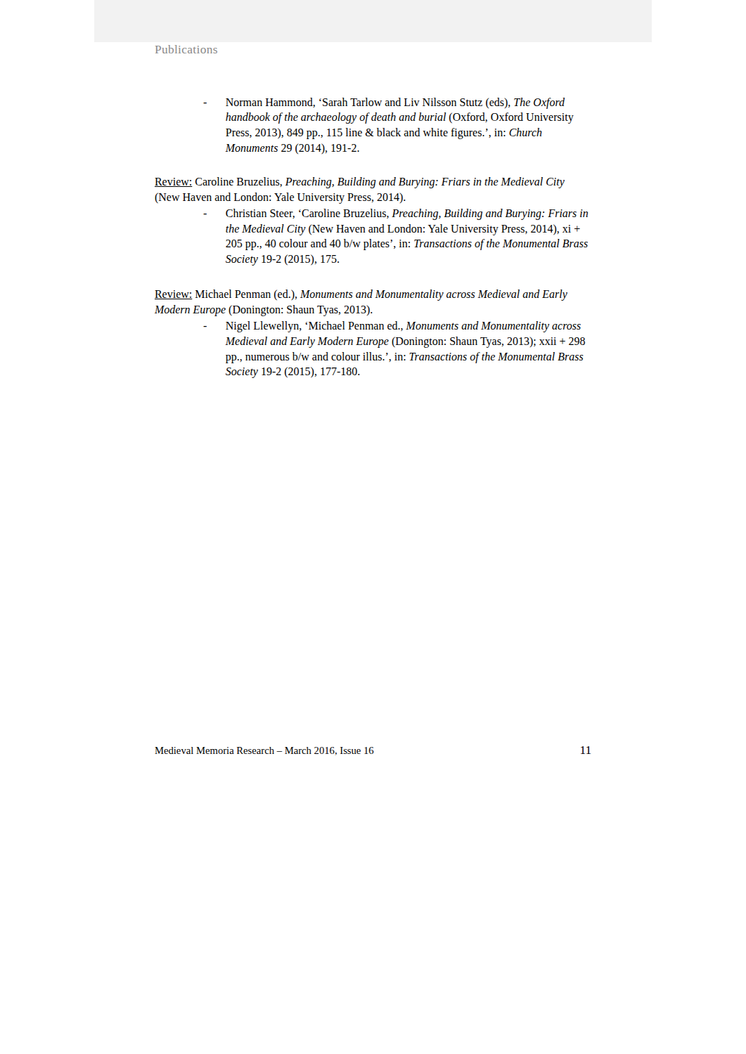Publications
Norman Hammond, ‘Sarah Tarlow and Liv Nilsson Stutz (eds), The Oxford handbook of the archaeology of death and burial (Oxford, Oxford University Press, 2013), 849 pp., 115 line & black and white figures.’, in: Church Monuments 29 (2014), 191-2.
Review: Caroline Bruzelius, Preaching, Building and Burying: Friars in the Medieval City (New Haven and London: Yale University Press, 2014).
Christian Steer, ‘Caroline Bruzelius, Preaching, Building and Burying: Friars in the Medieval City (New Haven and London: Yale University Press, 2014), xi + 205 pp., 40 colour and 40 b/w plates’, in: Transactions of the Monumental Brass Society 19-2 (2015), 175.
Review: Michael Penman (ed.), Monuments and Monumentality across Medieval and Early Modern Europe (Donington: Shaun Tyas, 2013).
Nigel Llewellyn, ‘Michael Penman ed., Monuments and Monumentality across Medieval and Early Modern Europe (Donington: Shaun Tyas, 2013); xxii + 298 pp., numerous b/w and colour illus.’, in: Transactions of the Monumental Brass Society 19-2 (2015), 177-180.
Medieval Memoria Research – March 2016, Issue 16
11